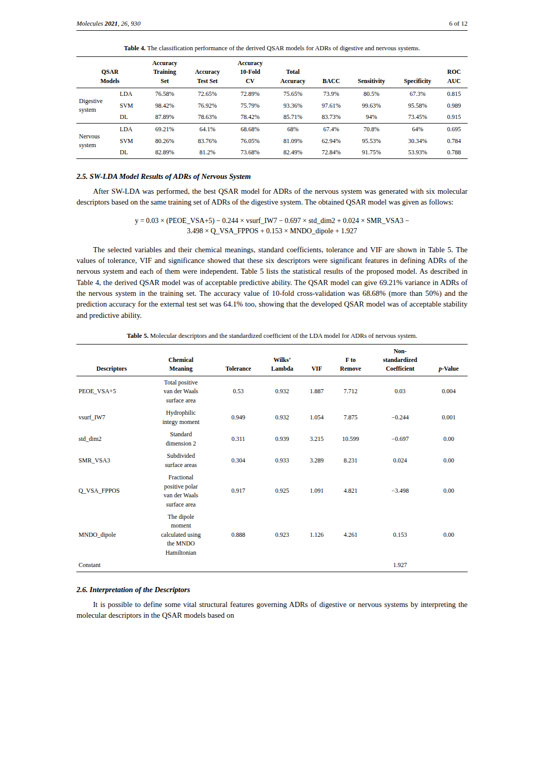Molecules 2021, 26, 930 6 of 12
Table 4. The classification performance of the derived QSAR models for ADRs of digestive and nervous systems.
| QSAR Models | Accuracy Training Set | Accuracy Test Set | Accuracy 10-Fold CV | Total Accuracy | BACC | Sensitivity | Specificity | ROC AUC |
| --- | --- | --- | --- | --- | --- | --- | --- | --- |
| Digestive system | LDA | 76.58% | 72.65% | 72.89% | 75.65% | 73.9% | 80.5% | 67.3% | 0.815 |
| SVM | 98.42% | 76.92% | 75.79% | 93.36% | 97.61% | 99.63% | 95.58% | 0.989 |
| DL | 87.89% | 78.63% | 78.42% | 85.71% | 83.73% | 94% | 73.45% | 0.915 |
| Nervous system | LDA | 69.21% | 64.1% | 68.68% | 68% | 67.4% | 70.8% | 64% | 0.695 |
| SVM | 80.26% | 83.76% | 76.05% | 81.09% | 62.94% | 95.53% | 30.34% | 0.784 |
| DL | 82.89% | 81.2% | 73.68% | 82.49% | 72.84% | 91.75% | 53.93% | 0.788 |
2.5. SW-LDA Model Results of ADRs of Nervous System
After SW-LDA was performed, the best QSAR model for ADRs of the nervous system was generated with six molecular descriptors based on the same training set of ADRs of the digestive system. The obtained QSAR model was given as follows:
y = 0.03 × (PEOE_VSA+5) − 0.244 × vsurf_IW7 − 0.697 × std_dim2 + 0.024 × SMR_VSA3 − 3.498 × Q_VSA_FPPOS + 0.153 × MNDO_dipole + 1.927
The selected variables and their chemical meanings, standard coefficients, tolerance and VIF are shown in Table 5. The values of tolerance, VIF and significance showed that these six descriptors were significant features in defining ADRs of the nervous system and each of them were independent. Table 5 lists the statistical results of the proposed model. As described in Table 4, the derived QSAR model was of acceptable predictive ability. The QSAR model can give 69.21% variance in ADRs of the nervous system in the training set. The accuracy value of 10-fold cross-validation was 68.68% (more than 50%) and the prediction accuracy for the external test set was 64.1% too, showing that the developed QSAR model was of acceptable stability and predictive ability.
Table 5. Molecular descriptors and the standardized coefficient of the LDA model for ADRs of nervous system.
| Descriptors | Chemical Meaning | Tolerance | Wilks’ Lambda | VIF | F to Remove | Non- standardized Coefficient | p -Value |
| --- | --- | --- | --- | --- | --- | --- | --- |
| PEOE_VSA+5 | Total positive van der Waals surface area | 0.53 | 0.932 | 1.887 | 7.712 | 0.03 | 0.004 |
| vsurf_IW7 | Hydrophilic integy moment | 0.949 | 0.932 | 1.054 | 7.875 | −0.244 | 0.001 |
| std_dim2 | Standard dimension 2 | 0.311 | 0.939 | 3.215 | 10.599 | −0.697 | 0.00 |
| SMR_VSA3 | Subdivided surface areas | 0.304 | 0.933 | 3.289 | 8.231 | 0.024 | 0.00 |
| Q_VSA_FPPOS | Fractional positive polar van der Waals surface area | 0.917 | 0.925 | 1.091 | 4.821 | −3.498 | 0.00 |
| MNDO_dipole | The dipole moment calculated using the MNDO Hamiltonian | 0.888 | 0.923 | 1.126 | 4.261 | 0.153 | 0.00 |
| Constant | | | | | | 1.927 | |
2.6. Interpretation of the Descriptors
It is possible to define some vital structural features governing ADRs of digestive or nervous systems by interpreting the molecular descriptors in the QSAR models based on